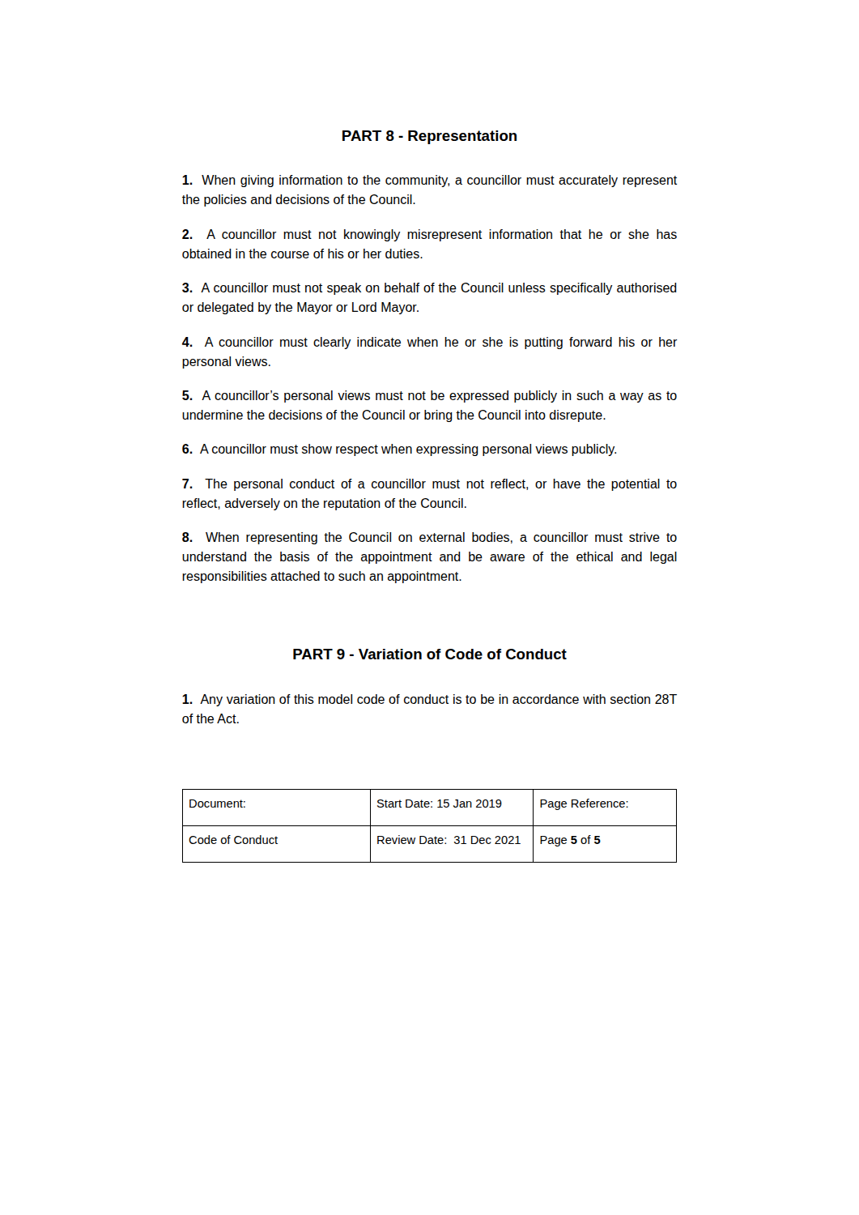PART 8 - Representation
1. When giving information to the community, a councillor must accurately represent the policies and decisions of the Council.
2. A councillor must not knowingly misrepresent information that he or she has obtained in the course of his or her duties.
3. A councillor must not speak on behalf of the Council unless specifically authorised or delegated by the Mayor or Lord Mayor.
4. A councillor must clearly indicate when he or she is putting forward his or her personal views.
5. A councillor’s personal views must not be expressed publicly in such a way as to undermine the decisions of the Council or bring the Council into disrepute.
6. A councillor must show respect when expressing personal views publicly.
7. The personal conduct of a councillor must not reflect, or have the potential to reflect, adversely on the reputation of the Council.
8. When representing the Council on external bodies, a councillor must strive to understand the basis of the appointment and be aware of the ethical and legal responsibilities attached to such an appointment.
PART 9 - Variation of Code of Conduct
1. Any variation of this model code of conduct is to be in accordance with section 28T of the Act.
| Document: | Start Date: 15 Jan 2019 | Page Reference: |
| Code of Conduct | Review Date: 31 Dec 2021 | Page 5 of 5 |